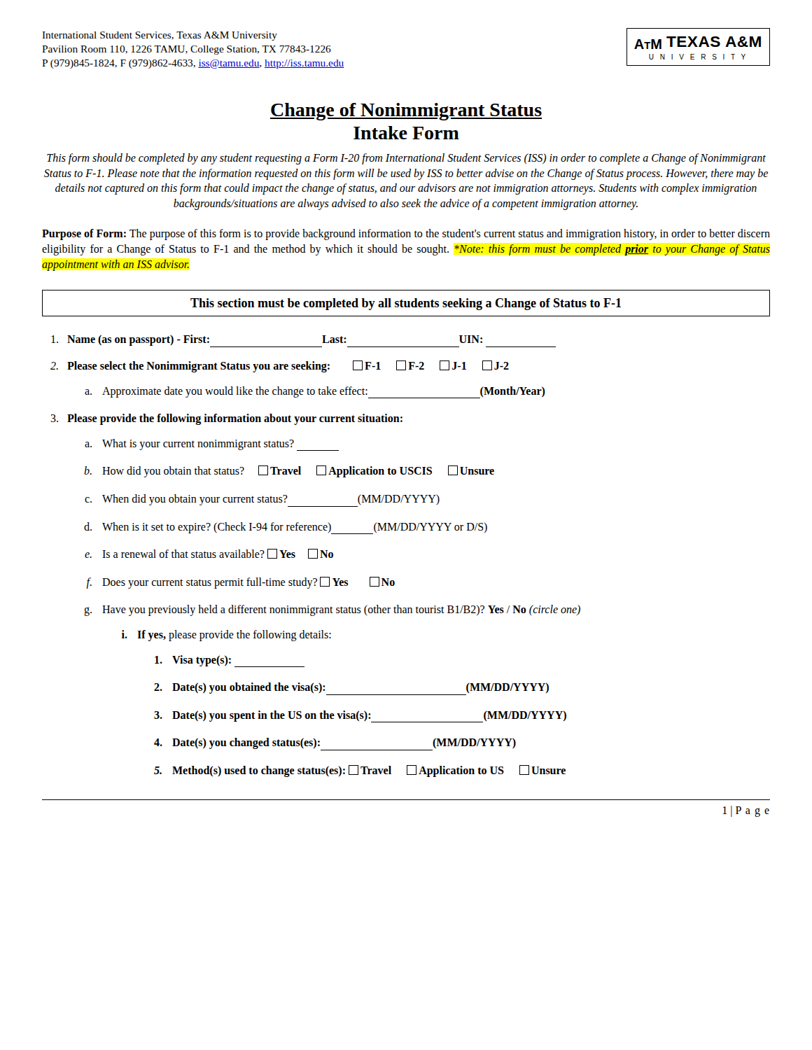International Student Services, Texas A&M University
Pavilion Room 110, 1226 TAMU, College Station, TX 77843-1226
P (979)845-1824, F (979)862-4633, iss@tamu.edu, http://iss.tamu.edu
ATM TEXAS A&M
U N I V E R S I T Y
Change of Nonimmigrant Status
Intake Form
This form should be completed by any student requesting a Form I-20 from International Student Services (ISS) in order to complete a Change of Nonimmigrant Status to F-1. Please note that the information requested on this form will be used by ISS to better advise on the Change of Status process. However, there may be details not captured on this form that could impact the change of status, and our advisors are not immigration attorneys. Students with complex immigration backgrounds/situations are always advised to also seek the advice of a competent immigration attorney.
Purpose of Form: The purpose of this form is to provide background information to the student's current status and immigration history, in order to better discern eligibility for a Change of Status to F-1 and the method by which it should be sought. *Note: this form must be completed prior to your Change of Status appointment with an ISS advisor.
This section must be completed by all students seeking a Change of Status to F-1
Name (as on passport) - First: Last: UIN:
Please select the Nonimmigrant Status you are seeking: F-1 F-2 J-1 J-2
Approximate date you would like the change to take effect: (Month/Year)
Please provide the following information about your current situation:
What is your current nonimmigrant status?
How did you obtain that status? Travel Application to USCIS Unsure
When did you obtain your current status? (MM/DD/YYYY)
When is it set to expire? (Check I-94 for reference) (MM/DD/YYYY or D/S)
Is a renewal of that status available? Yes No
Does your current status permit full-time study? Yes No
Have you previously held a different nonimmigrant status (other than tourist B1/B2)? Yes / No (circle one)
If yes, please provide the following details:
Visa type(s):
Date(s) you obtained the visa(s): (MM/DD/YYYY)
Date(s) you spent in the US on the visa(s): (MM/DD/YYYY)
Date(s) you changed status(es): (MM/DD/YYYY)
Method(s) used to change status(es): Travel Application to US Unsure
1 | P a g e